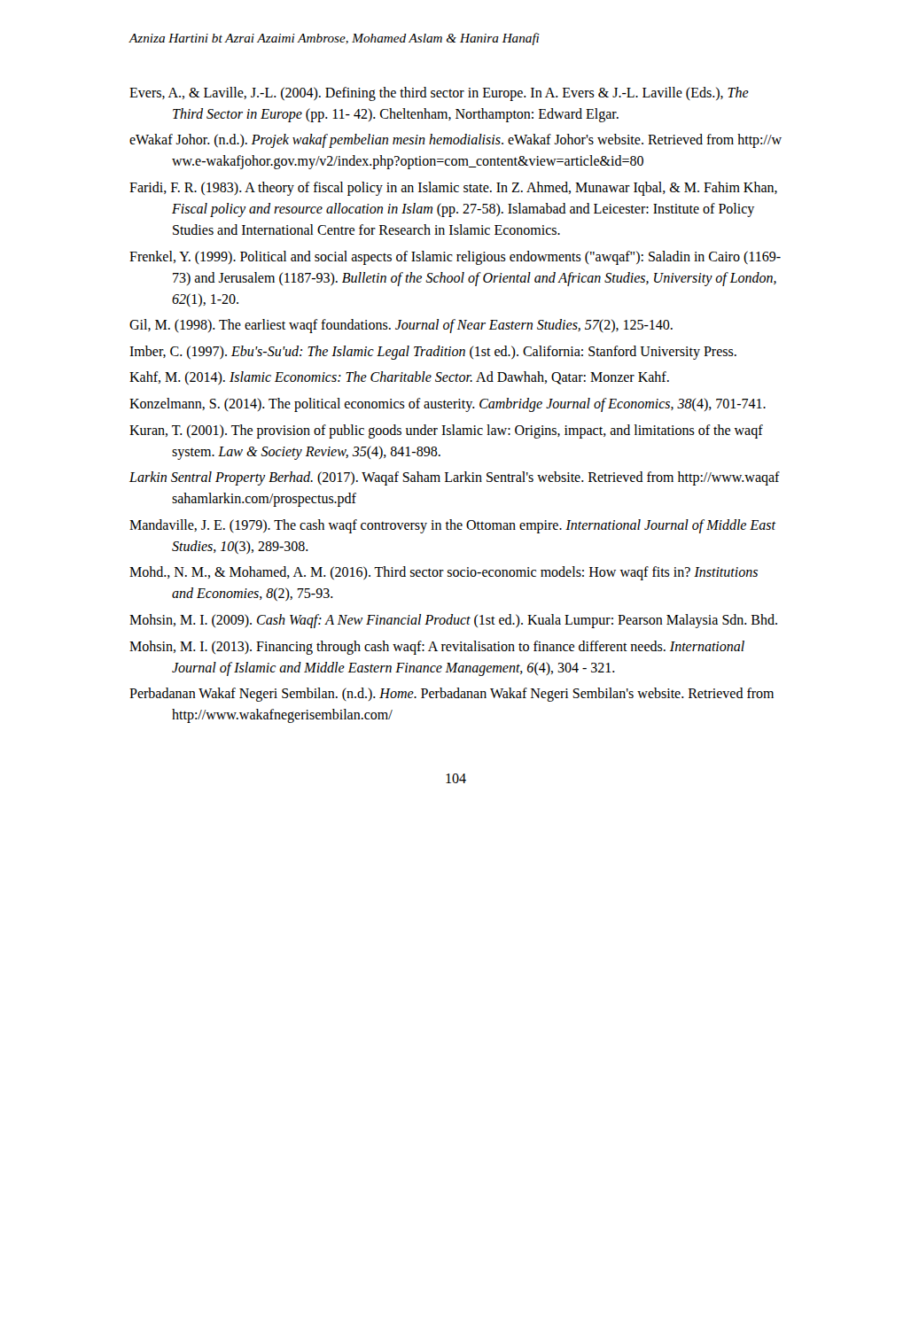Azniza Hartini bt Azrai Azaimi Ambrose, Mohamed Aslam & Hanira Hanafi
Evers, A., & Laville, J.-L. (2004). Defining the third sector in Europe. In A. Evers & J.-L. Laville (Eds.), The Third Sector in Europe (pp. 11- 42). Cheltenham, Northampton: Edward Elgar.
eWakaf Johor. (n.d.). Projek wakaf pembelian mesin hemodialisis. eWakaf Johor's website. Retrieved from http://www.e-wakafjohor.gov.my/v2/index.php?option=com_content&view=article&id=80
Faridi, F. R. (1983). A theory of fiscal policy in an Islamic state. In Z. Ahmed, Munawar Iqbal, & M. Fahim Khan, Fiscal policy and resource allocation in Islam (pp. 27-58). Islamabad and Leicester: Institute of Policy Studies and International Centre for Research in Islamic Economics.
Frenkel, Y. (1999). Political and social aspects of Islamic religious endowments ("awqaf"): Saladin in Cairo (1169-73) and Jerusalem (1187-93). Bulletin of the School of Oriental and African Studies, University of London, 62(1), 1-20.
Gil, M. (1998). The earliest waqf foundations. Journal of Near Eastern Studies, 57(2), 125-140.
Imber, C. (1997). Ebu's-Su'ud: The Islamic Legal Tradition (1st ed.). California: Stanford University Press.
Kahf, M. (2014). Islamic Economics: The Charitable Sector. Ad Dawhah, Qatar: Monzer Kahf.
Konzelmann, S. (2014). The political economics of austerity. Cambridge Journal of Economics, 38(4), 701-741.
Kuran, T. (2001). The provision of public goods under Islamic law: Origins, impact, and limitations of the waqf system. Law & Society Review, 35(4), 841-898.
Larkin Sentral Property Berhad. (2017). Waqaf Saham Larkin Sentral's website. Retrieved from http://www.waqafsahamlarkin.com/prospectus.pdf
Mandaville, J. E. (1979). The cash waqf controversy in the Ottoman empire. International Journal of Middle East Studies, 10(3), 289-308.
Mohd., N. M., & Mohamed, A. M. (2016). Third sector socio-economic models: How waqf fits in? Institutions and Economies, 8(2), 75-93.
Mohsin, M. I. (2009). Cash Waqf: A New Financial Product (1st ed.). Kuala Lumpur: Pearson Malaysia Sdn. Bhd.
Mohsin, M. I. (2013). Financing through cash waqf: A revitalisation to finance different needs. International Journal of Islamic and Middle Eastern Finance Management, 6(4), 304 - 321.
Perbadanan Wakaf Negeri Sembilan. (n.d.). Home. Perbadanan Wakaf Negeri Sembilan's website. Retrieved from http://www.wakafnegerisembilan.com/
104